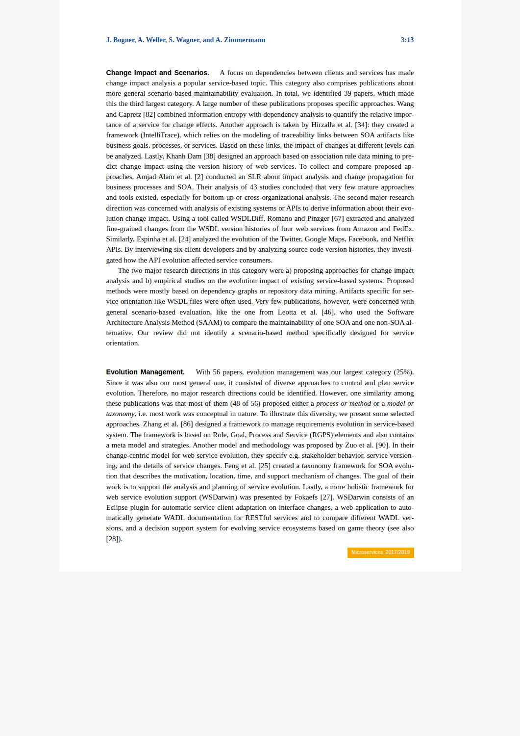J. Bogner, A. Weller, S. Wagner, and A. Zimmermann 3:13
Change Impact and Scenarios. A focus on dependencies between clients and services has made change impact analysis a popular service-based topic. This category also comprises publications about more general scenario-based maintainability evaluation. In total, we identified 39 papers, which made this the third largest category. A large number of these publications proposes specific approaches. Wang and Capretz [82] combined information entropy with dependency analysis to quantify the relative importance of a service for change effects. Another approach is taken by Hirzalla et al. [34]: they created a framework (IntelliTrace), which relies on the modeling of traceability links between SOA artifacts like business goals, processes, or services. Based on these links, the impact of changes at different levels can be analyzed. Lastly, Khanh Dam [38] designed an approach based on association rule data mining to predict change impact using the version history of web services. To collect and compare proposed approaches, Amjad Alam et al. [2] conducted an SLR about impact analysis and change propagation for business processes and SOA. Their analysis of 43 studies concluded that very few mature approaches and tools existed, especially for bottom-up or cross-organizational analysis. The second major research direction was concerned with analysis of existing systems or APIs to derive information about their evolution change impact. Using a tool called WSDLDiff, Romano and Pinzger [67] extracted and analyzed fine-grained changes from the WSDL version histories of four web services from Amazon and FedEx. Similarly, Espinha et al. [24] analyzed the evolution of the Twitter, Google Maps, Facebook, and Netflix APIs. By interviewing six client developers and by analyzing source code version histories, they investigated how the API evolution affected service consumers.
The two major research directions in this category were a) proposing approaches for change impact analysis and b) empirical studies on the evolution impact of existing service-based systems. Proposed methods were mostly based on dependency graphs or repository data mining. Artifacts specific for service orientation like WSDL files were often used. Very few publications, however, were concerned with general scenario-based evaluation, like the one from Leotta et al. [46], who used the Software Architecture Analysis Method (SAAM) to compare the maintainability of one SOA and one non-SOA alternative. Our review did not identify a scenario-based method specifically designed for service orientation.
Evolution Management. With 56 papers, evolution management was our largest category (25%). Since it was also our most general one, it consisted of diverse approaches to control and plan service evolution. Therefore, no major research directions could be identified. However, one similarity among these publications was that most of them (48 of 56) proposed either a process or method or a model or taxonomy, i.e. most work was conceptual in nature. To illustrate this diversity, we present some selected approaches. Zhang et al. [86] designed a framework to manage requirements evolution in service-based system. The framework is based on Role, Goal, Process and Service (RGPS) elements and also contains a meta model and strategies. Another model and methodology was proposed by Zuo et al. [90]. In their change-centric model for web service evolution, they specify e.g. stakeholder behavior, service versioning, and the details of service changes. Feng et al. [25] created a taxonomy framework for SOA evolution that describes the motivation, location, time, and support mechanism of changes. The goal of their work is to support the analysis and planning of service evolution. Lastly, a more holistic framework for web service evolution support (WSDarwin) was presented by Fokaefs [27]. WSDarwin consists of an Eclipse plugin for automatic service client adaptation on interface changes, a web application to automatically generate WADL documentation for RESTful services and to compare different WADL versions, and a decision support system for evolving service ecosystems based on game theory (see also [28]).
Microservices 2017/2019